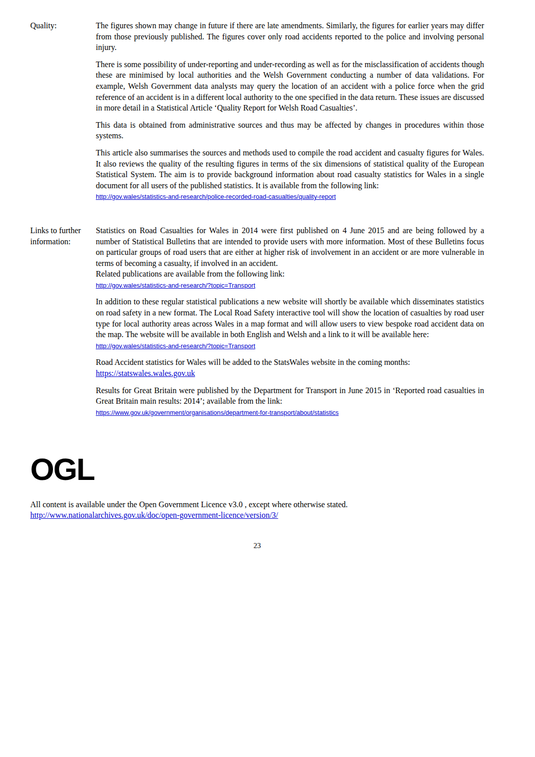Quality:
The figures shown may change in future if there are late amendments. Similarly, the figures for earlier years may differ from those previously published. The figures cover only road accidents reported to the police and involving personal injury.
There is some possibility of under-reporting and under-recording as well as for the misclassification of accidents though these are minimised by local authorities and the Welsh Government conducting a number of data validations. For example, Welsh Government data analysts may query the location of an accident with a police force when the grid reference of an accident is in a different local authority to the one specified in the data return. These issues are discussed in more detail in a Statistical Article ‘Quality Report for Welsh Road Casualties’.
This data is obtained from administrative sources and thus may be affected by changes in procedures within those systems.
This article also summarises the sources and methods used to compile the road accident and casualty figures for Wales. It also reviews the quality of the resulting figures in terms of the six dimensions of statistical quality of the European Statistical System. The aim is to provide background information about road casualty statistics for Wales in a single document for all users of the published statistics. It is available from the following link:
http://gov.wales/statistics-and-research/police-recorded-road-casualties/quality-report
Links to further information:
Statistics on Road Casualties for Wales in 2014 were first published on 4 June 2015 and are being followed by a number of Statistical Bulletins that are intended to provide users with more information. Most of these Bulletins focus on particular groups of road users that are either at higher risk of involvement in an accident or are more vulnerable in terms of becoming a casualty, if involved in an accident.
Related publications are available from the following link:
http://gov.wales/statistics-and-research/?topic=Transport
In addition to these regular statistical publications a new website will shortly be available which disseminates statistics on road safety in a new format. The Local Road Safety interactive tool will show the location of casualties by road user type for local authority areas across Wales in a map format and will allow users to view bespoke road accident data on the map. The website will be available in both English and Welsh and a link to it will be available here:
http://gov.wales/statistics-and-research/?topic=Transport
Road Accident statistics for Wales will be added to the StatsWales website in the coming months:
https://statswales.wales.gov.uk
Results for Great Britain were published by the Department for Transport in June 2015 in ‘Reported road casualties in Great Britain main results: 2014’; available from the link:
https://www.gov.uk/government/organisations/department-for-transport/about/statistics
OGL
All content is available under the Open Government Licence v3.0 , except where otherwise stated.
http://www.nationalarchives.gov.uk/doc/open-government-licence/version/3/
23